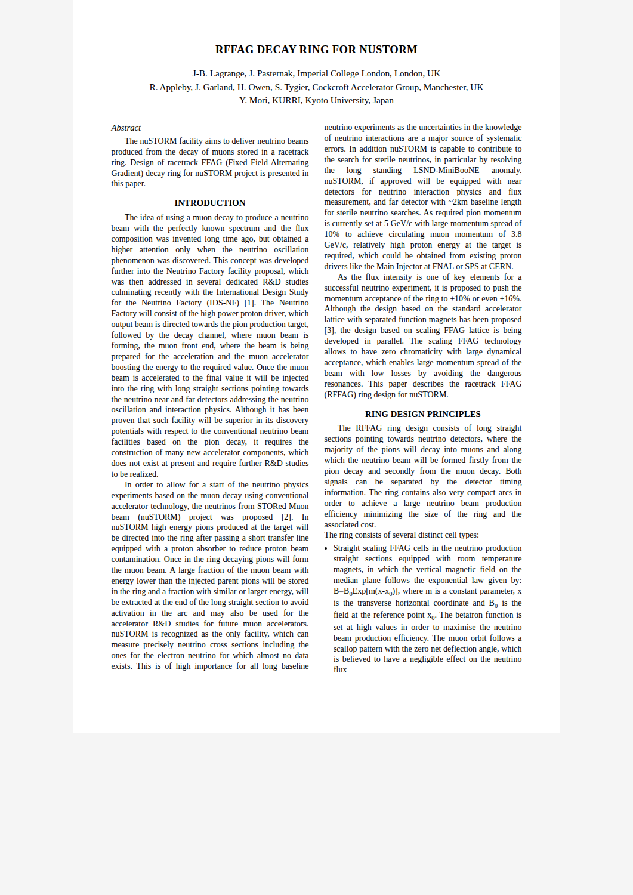RFFAG DECAY RING FOR NUSTORM
J-B. Lagrange, J. Pasternak, Imperial College London, London, UK
R. Appleby, J. Garland, H. Owen, S. Tygier, Cockcroft Accelerator Group, Manchester, UK
Y. Mori, KURRI, Kyoto University, Japan
Abstract
The nuSTORM facility aims to deliver neutrino beams produced from the decay of muons stored in a racetrack ring. Design of racetrack FFAG (Fixed Field Alternating Gradient) decay ring for nuSTORM project is presented in this paper.
INTRODUCTION
The idea of using a muon decay to produce a neutrino beam with the perfectly known spectrum and the flux composition was invented long time ago, but obtained a higher attention only when the neutrino oscillation phenomenon was discovered. This concept was developed further into the Neutrino Factory facility proposal, which was then addressed in several dedicated R&D studies culminating recently with the International Design Study for the Neutrino Factory (IDS-NF) [1]. The Neutrino Factory will consist of the high power proton driver, which output beam is directed towards the pion production target, followed by the decay channel, where muon beam is forming, the muon front end, where the beam is being prepared for the acceleration and the muon accelerator boosting the energy to the required value. Once the muon beam is accelerated to the final value it will be injected into the ring with long straight sections pointing towards the neutrino near and far detectors addressing the neutrino oscillation and interaction physics. Although it has been proven that such facility will be superior in its discovery potentials with respect to the conventional neutrino beam facilities based on the pion decay, it requires the construction of many new accelerator components, which does not exist at present and require further R&D studies to be realized.
In order to allow for a start of the neutrino physics experiments based on the muon decay using conventional accelerator technology, the neutrinos from STORed Muon beam (nuSTORM) project was proposed [2]. In nuSTORM high energy pions produced at the target will be directed into the ring after passing a short transfer line equipped with a proton absorber to reduce proton beam contamination. Once in the ring decaying pions will form the muon beam. A large fraction of the muon beam with energy lower than the injected parent pions will be stored in the ring and a fraction with similar or larger energy, will be extracted at the end of the long straight section to avoid activation in the arc and may also be used for the accelerator R&D studies for future muon accelerators. nuSTORM is recognized as the only facility, which can measure precisely neutrino cross sections including the ones for the electron neutrino for which almost no data exists. This is of high importance for all long baseline neutrino experiments as the uncertainties in the knowledge of neutrino interactions are a major source of systematic errors. In addition nuSTORM is capable to contribute to the search for sterile neutrinos, in particular by resolving the long standing LSND-MiniBooNE anomaly. nuSTORM, if approved will be equipped with near detectors for neutrino interaction physics and flux measurement, and far detector with ~2km baseline length for sterile neutrino searches. As required pion momentum is currently set at 5 GeV/c with large momentum spread of 10% to achieve circulating muon momentum of 3.8 GeV/c, relatively high proton energy at the target is required, which could be obtained from existing proton drivers like the Main Injector at FNAL or SPS at CERN.
As the flux intensity is one of key elements for a successful neutrino experiment, it is proposed to push the momentum acceptance of the ring to ±10% or even ±16%. Although the design based on the standard accelerator lattice with separated function magnets has been proposed [3], the design based on scaling FFAG lattice is being developed in parallel. The scaling FFAG technology allows to have zero chromaticity with large dynamical acceptance, which enables large momentum spread of the beam with low losses by avoiding the dangerous resonances. This paper describes the racetrack FFAG (RFFAG) ring design for nuSTORM.
RING DESIGN PRINCIPLES
The RFFAG ring design consists of long straight sections pointing towards neutrino detectors, where the majority of the pions will decay into muons and along which the neutrino beam will be formed firstly from the pion decay and secondly from the muon decay. Both signals can be separated by the detector timing information. The ring contains also very compact arcs in order to achieve a large neutrino beam production efficiency minimizing the size of the ring and the associated cost.
The ring consists of several distinct cell types:
Straight scaling FFAG cells in the neutrino production straight sections equipped with room temperature magnets, in which the vertical magnetic field on the median plane follows the exponential law given by: B=B0Exp[m(x-x0)], where m is a constant parameter, x is the transverse horizontal coordinate and B0 is the field at the reference point x0. The betatron function is set at high values in order to maximise the neutrino beam production efficiency. The muon orbit follows a scallop pattern with the zero net deflection angle, which is believed to have a negligible effect on the neutrino flux